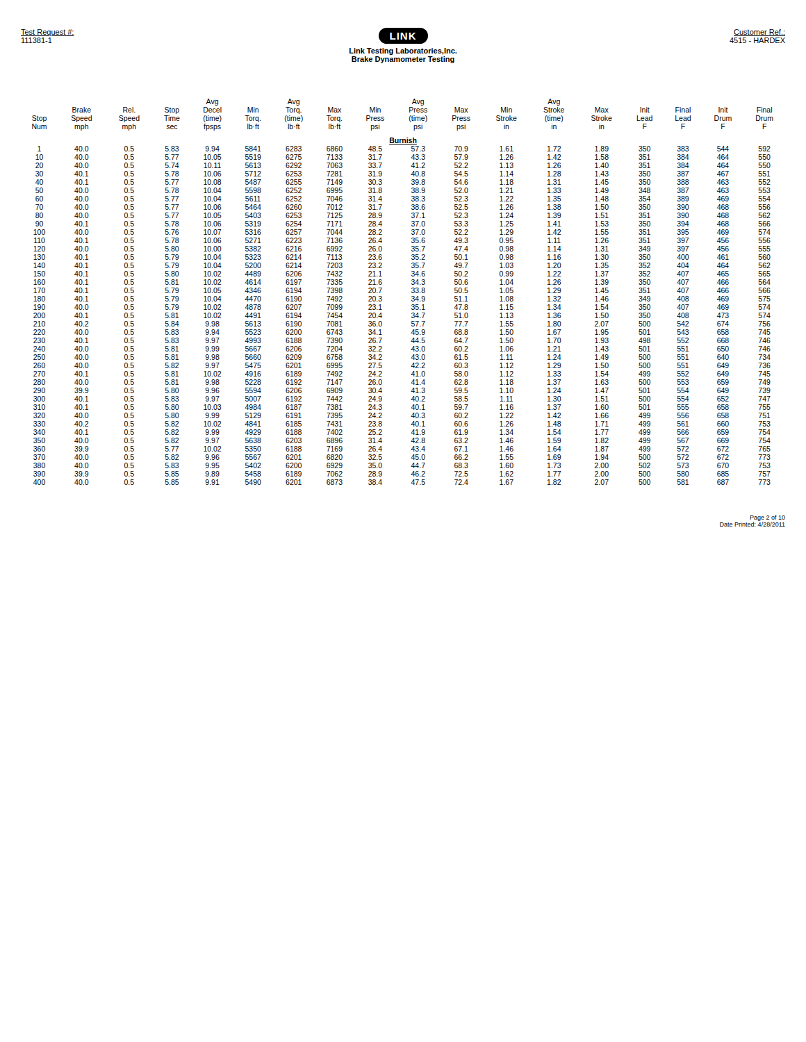Test Request #:
111381-1
LINK
Link Testing Laboratories,Inc.
Brake Dynamometer Testing
Customer Ref.:
4515 - HARDEX
| | Brake | Rel. | Stop | Avg Decel | Min | Avg Torq. | Max | Min | Avg Press | Max | Min | Avg Stroke | Max | Init | Final | Init | Final |
| --- | --- | --- | --- | --- | --- | --- | --- | --- | --- | --- | --- | --- | --- | --- | --- | --- | --- |
| Stop | Speed | Speed | Time | (time) | Torq. | (time) | Torq. | Press | (time) | Press | Stroke | (time) | Stroke | Lead | Lead | Drum | Drum |
| Num | mph | mph | sec | fpsps | lb·ft | lb·ft | lb·ft | psi | psi | psi | in | in | in | F | F | F | F |
| Burnish |
| 1 | 40.0 | 0.5 | 5.83 | 9.94 | 5841 | 6283 | 6860 | 48.5 | 57.3 | 70.9 | 1.61 | 1.72 | 1.89 | 350 | 383 | 544 | 592 |
| 10 | 40.0 | 0.5 | 5.77 | 10.05 | 5519 | 6275 | 7133 | 31.7 | 43.3 | 57.9 | 1.26 | 1.42 | 1.58 | 351 | 384 | 464 | 550 |
| 20 | 40.0 | 0.5 | 5.74 | 10.11 | 5613 | 6292 | 7063 | 33.7 | 41.2 | 52.2 | 1.13 | 1.26 | 1.40 | 351 | 384 | 464 | 550 |
| 30 | 40.1 | 0.5 | 5.78 | 10.06 | 5712 | 6253 | 7281 | 31.9 | 40.8 | 54.5 | 1.14 | 1.28 | 1.43 | 350 | 387 | 467 | 551 |
| 40 | 40.1 | 0.5 | 5.77 | 10.08 | 5487 | 6255 | 7149 | 30.3 | 39.8 | 54.6 | 1.18 | 1.31 | 1.45 | 350 | 388 | 463 | 552 |
| 50 | 40.0 | 0.5 | 5.78 | 10.04 | 5598 | 6252 | 6995 | 31.8 | 38.9 | 52.0 | 1.21 | 1.33 | 1.49 | 348 | 387 | 463 | 553 |
| 60 | 40.0 | 0.5 | 5.77 | 10.04 | 5611 | 6252 | 7046 | 31.4 | 38.3 | 52.3 | 1.22 | 1.35 | 1.48 | 354 | 389 | 469 | 554 |
| 70 | 40.0 | 0.5 | 5.77 | 10.06 | 5464 | 6260 | 7012 | 31.7 | 38.6 | 52.5 | 1.26 | 1.38 | 1.50 | 350 | 390 | 468 | 556 |
| 80 | 40.0 | 0.5 | 5.77 | 10.05 | 5403 | 6253 | 7125 | 28.9 | 37.1 | 52.3 | 1.24 | 1.39 | 1.51 | 351 | 390 | 468 | 562 |
| 90 | 40.1 | 0.5 | 5.78 | 10.06 | 5319 | 6254 | 7171 | 28.4 | 37.0 | 53.3 | 1.25 | 1.41 | 1.53 | 350 | 394 | 468 | 566 |
| 100 | 40.0 | 0.5 | 5.76 | 10.07 | 5316 | 6257 | 7044 | 28.2 | 37.0 | 52.2 | 1.29 | 1.42 | 1.55 | 351 | 395 | 469 | 574 |
| 110 | 40.1 | 0.5 | 5.78 | 10.06 | 5271 | 6223 | 7136 | 26.4 | 35.6 | 49.3 | 0.95 | 1.11 | 1.26 | 351 | 397 | 456 | 556 |
| 120 | 40.0 | 0.5 | 5.80 | 10.00 | 5382 | 6216 | 6992 | 26.0 | 35.7 | 47.4 | 0.98 | 1.14 | 1.31 | 349 | 397 | 456 | 555 |
| 130 | 40.1 | 0.5 | 5.79 | 10.04 | 5323 | 6214 | 7113 | 23.6 | 35.2 | 50.1 | 0.98 | 1.16 | 1.30 | 350 | 400 | 461 | 560 |
| 140 | 40.1 | 0.5 | 5.79 | 10.04 | 5200 | 6214 | 7203 | 23.2 | 35.7 | 49.7 | 1.03 | 1.20 | 1.35 | 352 | 404 | 464 | 562 |
| 150 | 40.1 | 0.5 | 5.80 | 10.02 | 4489 | 6206 | 7432 | 21.1 | 34.6 | 50.2 | 0.99 | 1.22 | 1.37 | 352 | 407 | 465 | 565 |
| 160 | 40.1 | 0.5 | 5.81 | 10.02 | 4614 | 6197 | 7335 | 21.6 | 34.3 | 50.6 | 1.04 | 1.26 | 1.39 | 350 | 407 | 466 | 564 |
| 170 | 40.1 | 0.5 | 5.79 | 10.05 | 4346 | 6194 | 7398 | 20.7 | 33.8 | 50.5 | 1.05 | 1.29 | 1.45 | 351 | 407 | 466 | 566 |
| 180 | 40.1 | 0.5 | 5.79 | 10.04 | 4470 | 6190 | 7492 | 20.3 | 34.9 | 51.1 | 1.08 | 1.32 | 1.46 | 349 | 408 | 469 | 575 |
| 190 | 40.0 | 0.5 | 5.79 | 10.02 | 4878 | 6207 | 7099 | 23.1 | 35.1 | 47.8 | 1.15 | 1.34 | 1.54 | 350 | 407 | 469 | 574 |
| 200 | 40.1 | 0.5 | 5.81 | 10.02 | 4491 | 6194 | 7454 | 20.4 | 34.7 | 51.0 | 1.13 | 1.36 | 1.50 | 350 | 408 | 473 | 574 |
| 210 | 40.2 | 0.5 | 5.84 | 9.98 | 5613 | 6190 | 7081 | 36.0 | 57.7 | 77.7 | 1.55 | 1.80 | 2.07 | 500 | 542 | 674 | 756 |
| 220 | 40.0 | 0.5 | 5.83 | 9.94 | 5523 | 6200 | 6743 | 34.1 | 45.9 | 68.8 | 1.50 | 1.67 | 1.95 | 501 | 543 | 658 | 745 |
| 230 | 40.1 | 0.5 | 5.83 | 9.97 | 4993 | 6188 | 7390 | 26.7 | 44.5 | 64.7 | 1.50 | 1.70 | 1.93 | 498 | 552 | 668 | 746 |
| 240 | 40.0 | 0.5 | 5.81 | 9.99 | 5667 | 6206 | 7204 | 32.2 | 43.0 | 60.2 | 1.06 | 1.21 | 1.43 | 501 | 551 | 650 | 746 |
| 250 | 40.0 | 0.5 | 5.81 | 9.98 | 5660 | 6209 | 6758 | 34.2 | 43.0 | 61.5 | 1.11 | 1.24 | 1.49 | 500 | 551 | 640 | 734 |
| 260 | 40.0 | 0.5 | 5.82 | 9.97 | 5475 | 6201 | 6995 | 27.5 | 42.2 | 60.3 | 1.12 | 1.29 | 1.50 | 500 | 551 | 649 | 736 |
| 270 | 40.1 | 0.5 | 5.81 | 10.02 | 4916 | 6189 | 7492 | 24.2 | 41.0 | 58.0 | 1.12 | 1.33 | 1.54 | 499 | 552 | 649 | 745 |
| 280 | 40.0 | 0.5 | 5.81 | 9.98 | 5228 | 6192 | 7147 | 26.0 | 41.4 | 62.8 | 1.18 | 1.37 | 1.63 | 500 | 553 | 659 | 749 |
| 290 | 39.9 | 0.5 | 5.80 | 9.96 | 5594 | 6206 | 6909 | 30.4 | 41.3 | 59.5 | 1.10 | 1.24 | 1.47 | 501 | 554 | 649 | 739 |
| 300 | 40.1 | 0.5 | 5.83 | 9.97 | 5007 | 6192 | 7442 | 24.9 | 40.2 | 58.5 | 1.11 | 1.30 | 1.51 | 500 | 554 | 652 | 747 |
| 310 | 40.1 | 0.5 | 5.80 | 10.03 | 4984 | 6187 | 7381 | 24.3 | 40.1 | 59.7 | 1.16 | 1.37 | 1.60 | 501 | 555 | 658 | 755 |
| 320 | 40.0 | 0.5 | 5.80 | 9.99 | 5129 | 6191 | 7395 | 24.2 | 40.3 | 60.2 | 1.22 | 1.42 | 1.66 | 499 | 556 | 658 | 751 |
| 330 | 40.2 | 0.5 | 5.82 | 10.02 | 4841 | 6185 | 7431 | 23.8 | 40.1 | 60.6 | 1.26 | 1.48 | 1.71 | 499 | 561 | 660 | 753 |
| 340 | 40.1 | 0.5 | 5.82 | 9.99 | 4929 | 6188 | 7402 | 25.2 | 41.9 | 61.9 | 1.34 | 1.54 | 1.77 | 499 | 566 | 659 | 754 |
| 350 | 40.0 | 0.5 | 5.82 | 9.97 | 5638 | 6203 | 6896 | 31.4 | 42.8 | 63.2 | 1.46 | 1.59 | 1.82 | 499 | 567 | 669 | 754 |
| 360 | 39.9 | 0.5 | 5.77 | 10.02 | 5350 | 6188 | 7169 | 26.4 | 43.4 | 67.1 | 1.46 | 1.64 | 1.87 | 499 | 572 | 672 | 765 |
| 370 | 40.0 | 0.5 | 5.82 | 9.96 | 5567 | 6201 | 6820 | 32.5 | 45.0 | 66.2 | 1.55 | 1.69 | 1.94 | 500 | 572 | 672 | 773 |
| 380 | 40.0 | 0.5 | 5.83 | 9.95 | 5402 | 6200 | 6929 | 35.0 | 44.7 | 68.3 | 1.60 | 1.73 | 2.00 | 502 | 573 | 670 | 753 |
| 390 | 39.9 | 0.5 | 5.85 | 9.89 | 5458 | 6189 | 7062 | 28.9 | 46.2 | 72.5 | 1.62 | 1.77 | 2.00 | 500 | 580 | 685 | 757 |
| 400 | 40.0 | 0.5 | 5.85 | 9.91 | 5490 | 6201 | 6873 | 38.4 | 47.5 | 72.4 | 1.67 | 1.82 | 2.07 | 500 | 581 | 687 | 773 |
Page 2 of 10
Date Printed: 4/28/2011